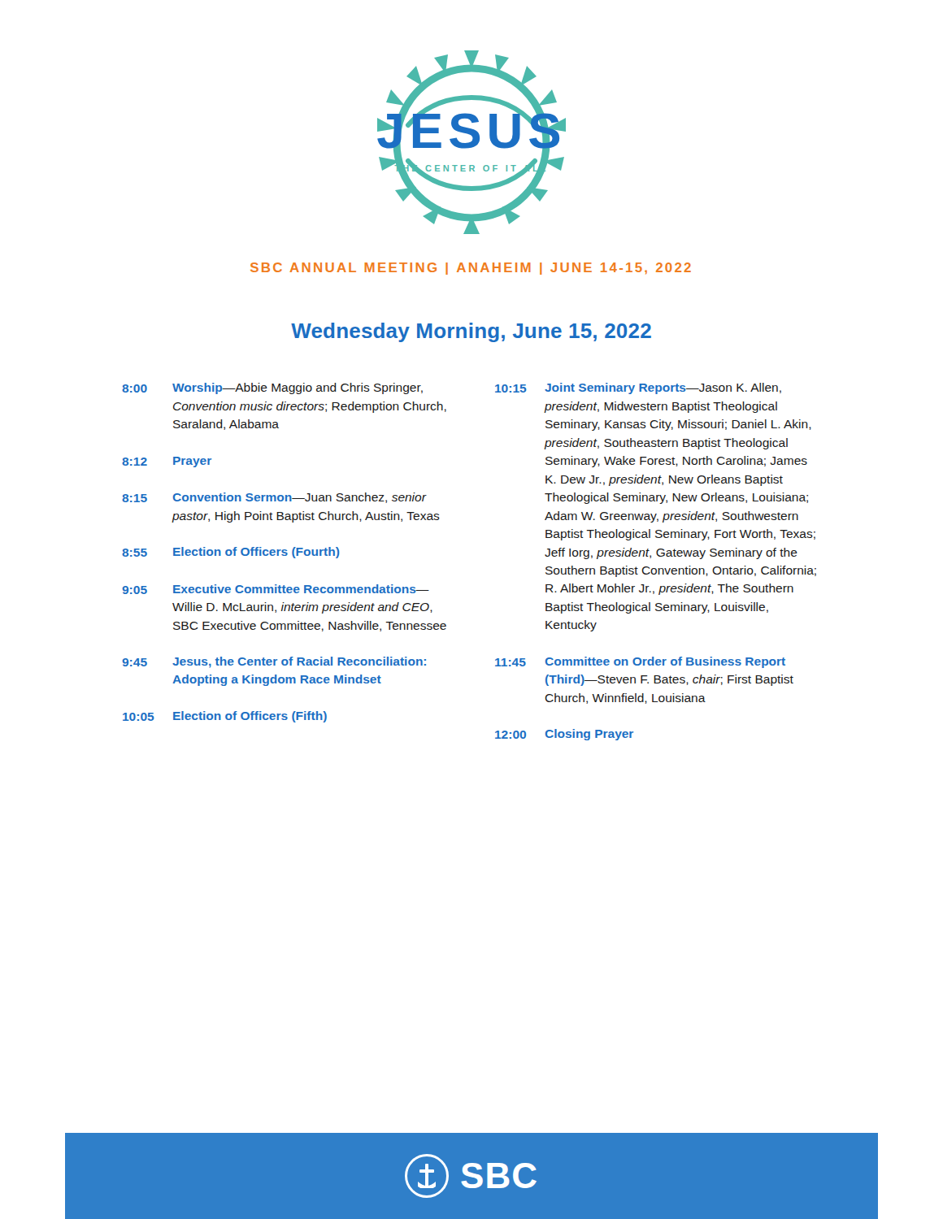JESUS
THE CENTER OF IT ALL
SBC ANNUAL MEETING | ANAHEIM | JUNE 14-15, 2022
Wednesday Morning, June 15, 2022
8:00
Worship—Abbie Maggio and Chris Springer, Convention music directors; Redemption Church, Saraland, Alabama
8:12
Prayer
8:15
Convention Sermon—Juan Sanchez, senior pastor, High Point Baptist Church, Austin, Texas
8:55
Election of Officers (Fourth)
9:05
Executive Committee Recommendations—Willie D. McLaurin, interim president and CEO, SBC Executive Committee, Nashville, Tennessee
9:45
Jesus, the Center of Racial Reconciliation: Adopting a Kingdom Race Mindset
10:05
Election of Officers (Fifth)
10:15
Joint Seminary Reports—Jason K. Allen, president, Midwestern Baptist Theological Seminary, Kansas City, Missouri; Daniel L. Akin, president, Southeastern Baptist Theological Seminary, Wake Forest, North Carolina; James K. Dew Jr., president, New Orleans Baptist Theological Seminary, New Orleans, Louisiana; Adam W. Greenway, president, Southwestern Baptist Theological Seminary, Fort Worth, Texas; Jeff Iorg, president, Gateway Seminary of the Southern Baptist Convention, Ontario, California; R. Albert Mohler Jr., president, The Southern Baptist Theological Seminary, Louisville, Kentucky
11:45
Committee on Order of Business Report (Third)—Steven F. Bates, chair; First Baptist Church, Winnfield, Louisiana
12:00
Closing Prayer
SBC